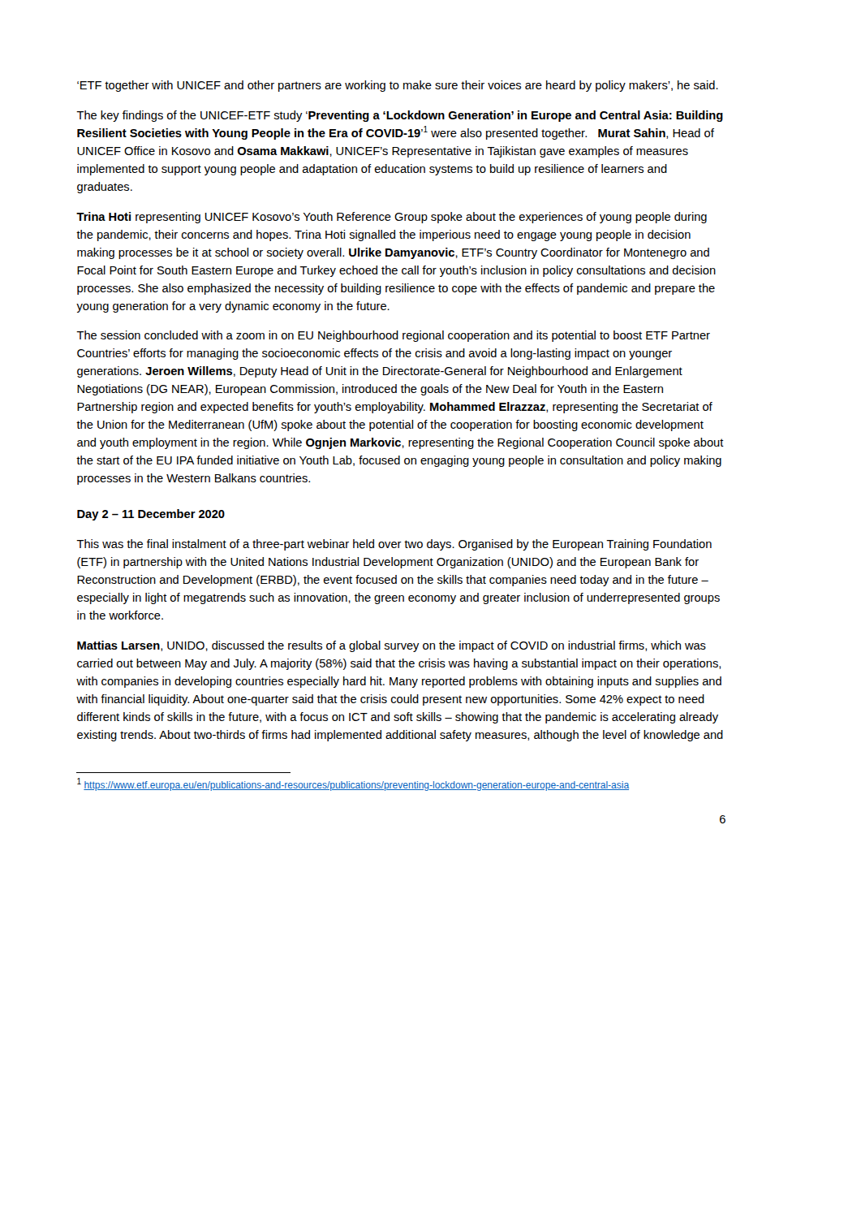‘ETF together with UNICEF and other partners are working to make sure their voices are heard by policy makers’, he said.
The key findings of the UNICEF-ETF study ‘Preventing a ‘Lockdown Generation’ in Europe and Central Asia: Building Resilient Societies with Young People in the Era of COVID-19’1 were also presented together. Murat Sahin, Head of UNICEF Office in Kosovo and Osama Makkawi, UNICEF’s Representative in Tajikistan gave examples of measures implemented to support young people and adaptation of education systems to build up resilience of learners and graduates.
Trina Hoti representing UNICEF Kosovo’s Youth Reference Group spoke about the experiences of young people during the pandemic, their concerns and hopes. Trina Hoti signalled the imperious need to engage young people in decision making processes be it at school or society overall. Ulrike Damyanovic, ETF’s Country Coordinator for Montenegro and Focal Point for South Eastern Europe and Turkey echoed the call for youth’s inclusion in policy consultations and decision processes. She also emphasized the necessity of building resilience to cope with the effects of pandemic and prepare the young generation for a very dynamic economy in the future.
The session concluded with a zoom in on EU Neighbourhood regional cooperation and its potential to boost ETF Partner Countries’ efforts for managing the socioeconomic effects of the crisis and avoid a long-lasting impact on younger generations. Jeroen Willems, Deputy Head of Unit in the Directorate-General for Neighbourhood and Enlargement Negotiations (DG NEAR), European Commission, introduced the goals of the New Deal for Youth in the Eastern Partnership region and expected benefits for youth’s employability. Mohammed Elrazzaz, representing the Secretariat of the Union for the Mediterranean (UfM) spoke about the potential of the cooperation for boosting economic development and youth employment in the region. While Ognjen Markovic, representing the Regional Cooperation Council spoke about the start of the EU IPA funded initiative on Youth Lab, focused on engaging young people in consultation and policy making processes in the Western Balkans countries.
Day 2 – 11 December 2020
This was the final instalment of a three-part webinar held over two days. Organised by the European Training Foundation (ETF) in partnership with the United Nations Industrial Development Organization (UNIDO) and the European Bank for Reconstruction and Development (ERBD), the event focused on the skills that companies need today and in the future – especially in light of megatrends such as innovation, the green economy and greater inclusion of underrepresented groups in the workforce.
Mattias Larsen, UNIDO, discussed the results of a global survey on the impact of COVID on industrial firms, which was carried out between May and July. A majority (58%) said that the crisis was having a substantial impact on their operations, with companies in developing countries especially hard hit. Many reported problems with obtaining inputs and supplies and with financial liquidity. About one-quarter said that the crisis could present new opportunities. Some 42% expect to need different kinds of skills in the future, with a focus on ICT and soft skills – showing that the pandemic is accelerating already existing trends. About two-thirds of firms had implemented additional safety measures, although the level of knowledge and
1 https://www.etf.europa.eu/en/publications-and-resources/publications/preventing-lockdown-generation-europe-and-central-asia
6